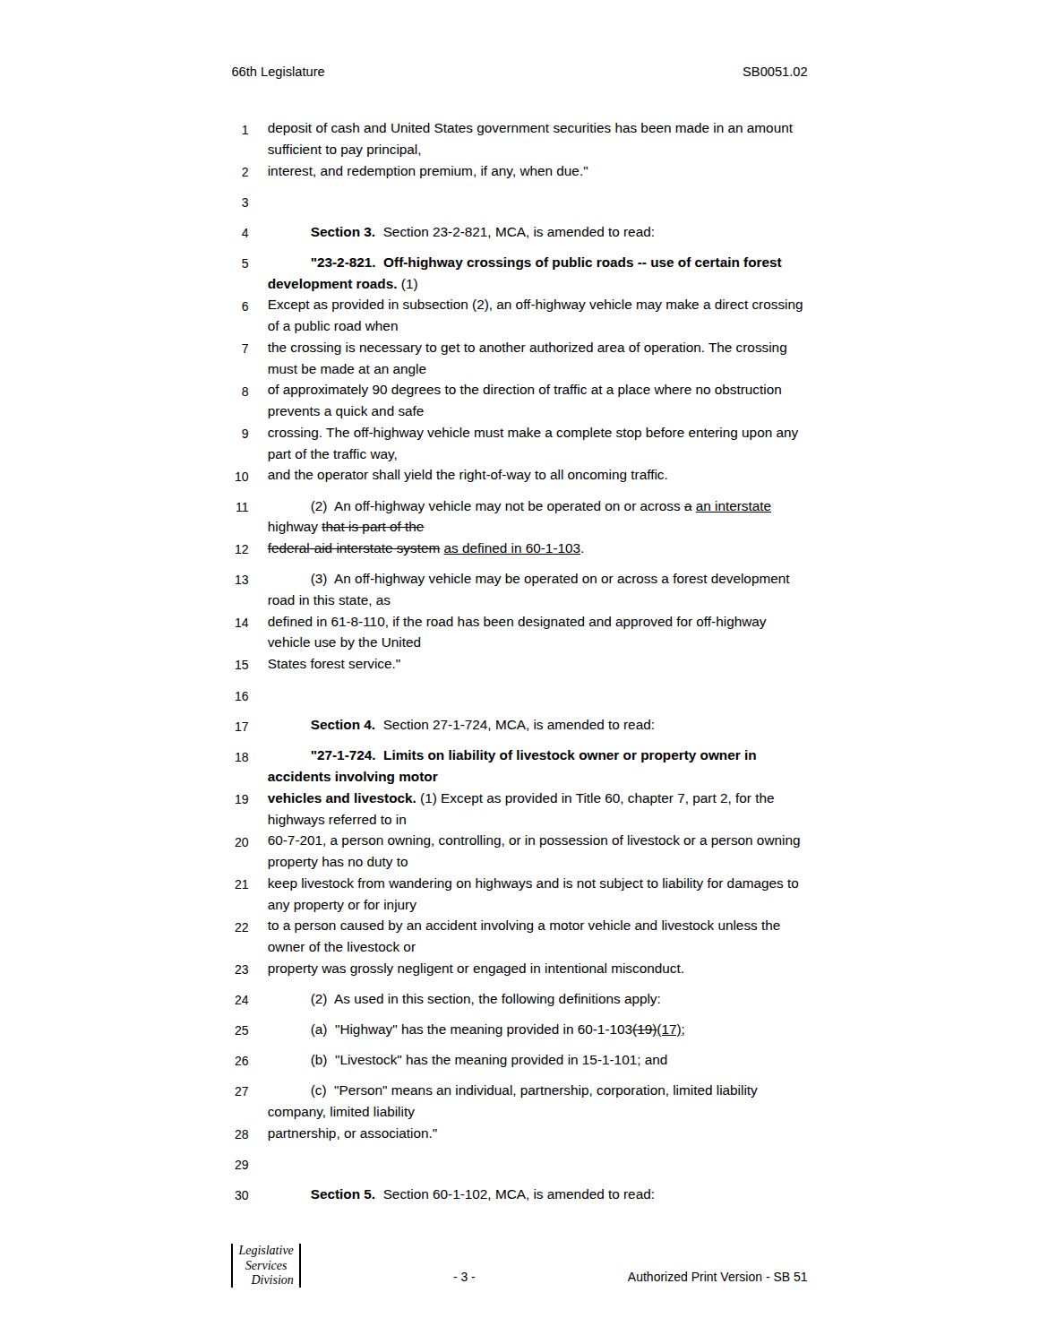66th Legislature
SB0051.02
1
deposit of cash and United States government securities has been made in an amount sufficient to pay principal,
2
interest, and redemption premium, if any, when due."
3
4
Section 3. Section 23-2-821, MCA, is amended to read:
5
"23-2-821. Off-highway crossings of public roads -- use of certain forest development roads. (1)
6
Except as provided in subsection (2), an off-highway vehicle may make a direct crossing of a public road when
7
the crossing is necessary to get to another authorized area of operation. The crossing must be made at an angle
8
of approximately 90 degrees to the direction of traffic at a place where no obstruction prevents a quick and safe
9
crossing. The off-highway vehicle must make a complete stop before entering upon any part of the traffic way,
10
and the operator shall yield the right-of-way to all oncoming traffic.
11
(2) An off-highway vehicle may not be operated on or across a an interstate highway that is part of the
12
federal-aid interstate system as defined in 60-1-103.
13
(3) An off-highway vehicle may be operated on or across a forest development road in this state, as
14
defined in 61-8-110, if the road has been designated and approved for off-highway vehicle use by the United
15
States forest service."
16
17
Section 4. Section 27-1-724, MCA, is amended to read:
18
"27-1-724. Limits on liability of livestock owner or property owner in accidents involving motor
19
vehicles and livestock. (1) Except as provided in Title 60, chapter 7, part 2, for the highways referred to in
20
60-7-201, a person owning, controlling, or in possession of livestock or a person owning property has no duty to
21
keep livestock from wandering on highways and is not subject to liability for damages to any property or for injury
22
to a person caused by an accident involving a motor vehicle and livestock unless the owner of the livestock or
23
property was grossly negligent or engaged in intentional misconduct.
24
(2) As used in this section, the following definitions apply:
25
(a) "Highway" has the meaning provided in 60-1-103(19)(17);
26
(b) "Livestock" has the meaning provided in 15-1-101; and
27
(c) "Person" means an individual, partnership, corporation, limited liability company, limited liability
28
partnership, or association."
29
30
Section 5. Section 60-1-102, MCA, is amended to read:
Legislative
Services
Division
- 3 -
Authorized Print Version - SB 51